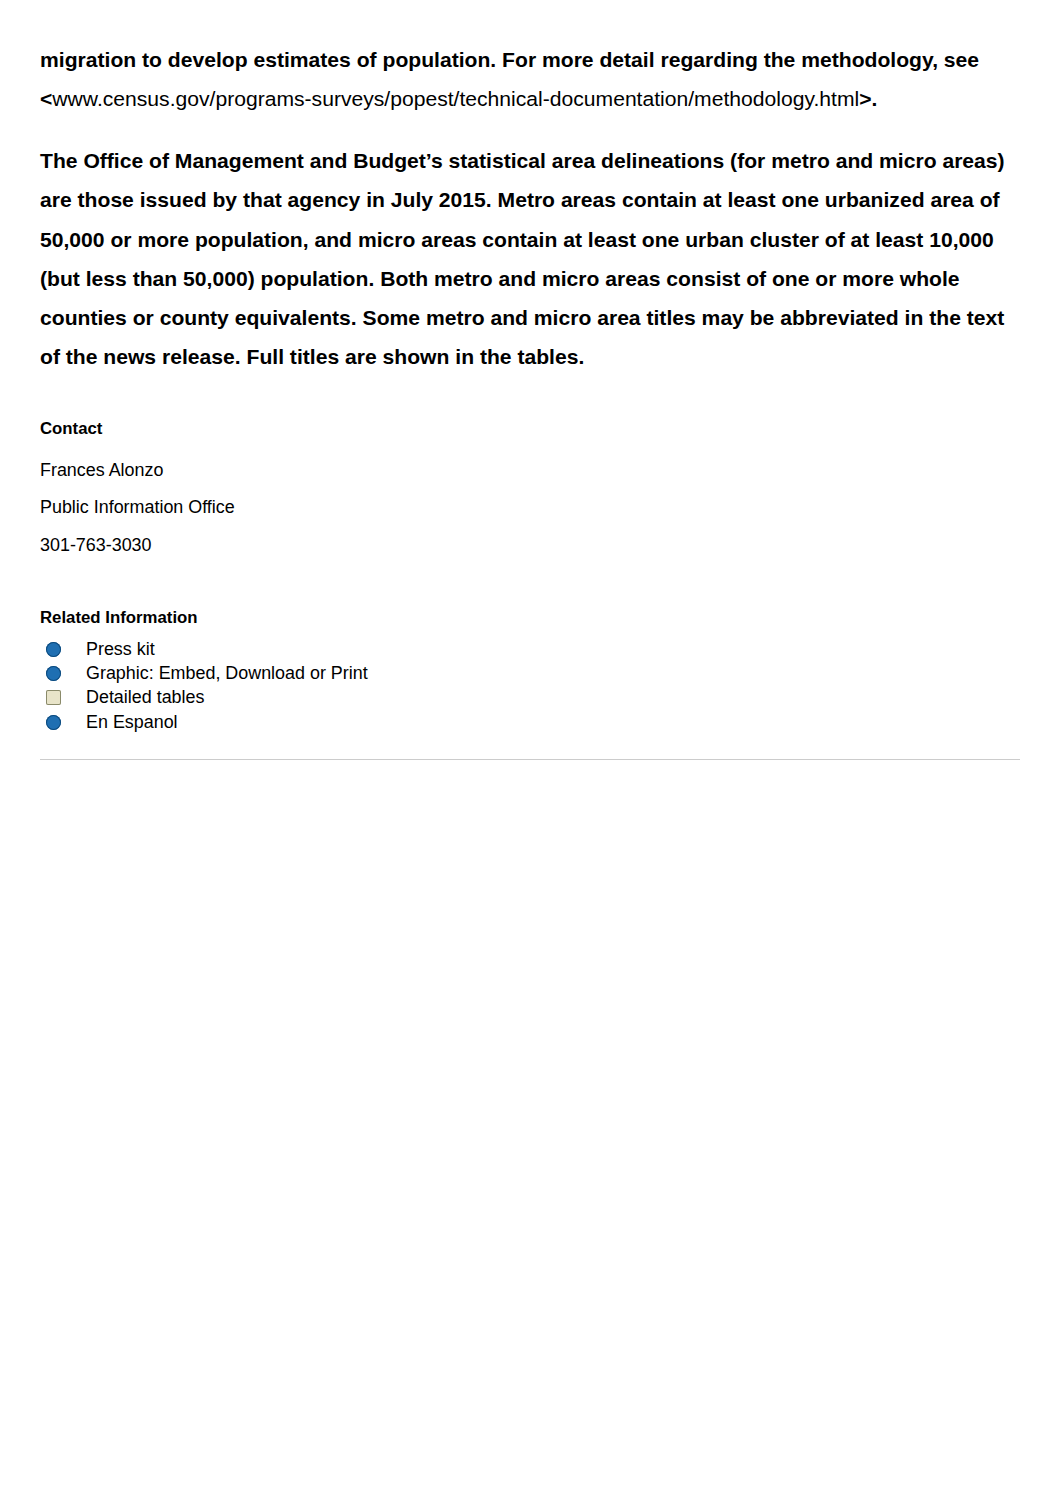migration to develop estimates of population. For more detail regarding the methodology, see <www.census.gov/programs-surveys/popest/technical-documentation/methodology.html>.
The Office of Management and Budget’s statistical area delineations (for metro and micro areas) are those issued by that agency in July 2015. Metro areas contain at least one urbanized area of 50,000 or more population, and micro areas contain at least one urban cluster of at least 10,000 (but less than 50,000) population. Both metro and micro areas consist of one or more whole counties or county equivalents. Some metro and micro area titles may be abbreviated in the text of the news release. Full titles are shown in the tables.
Contact
Frances Alonzo
Public Information Office
301-763-3030
Related Information
Press kit
Graphic: Embed, Download or Print
Detailed tables
En Espanol